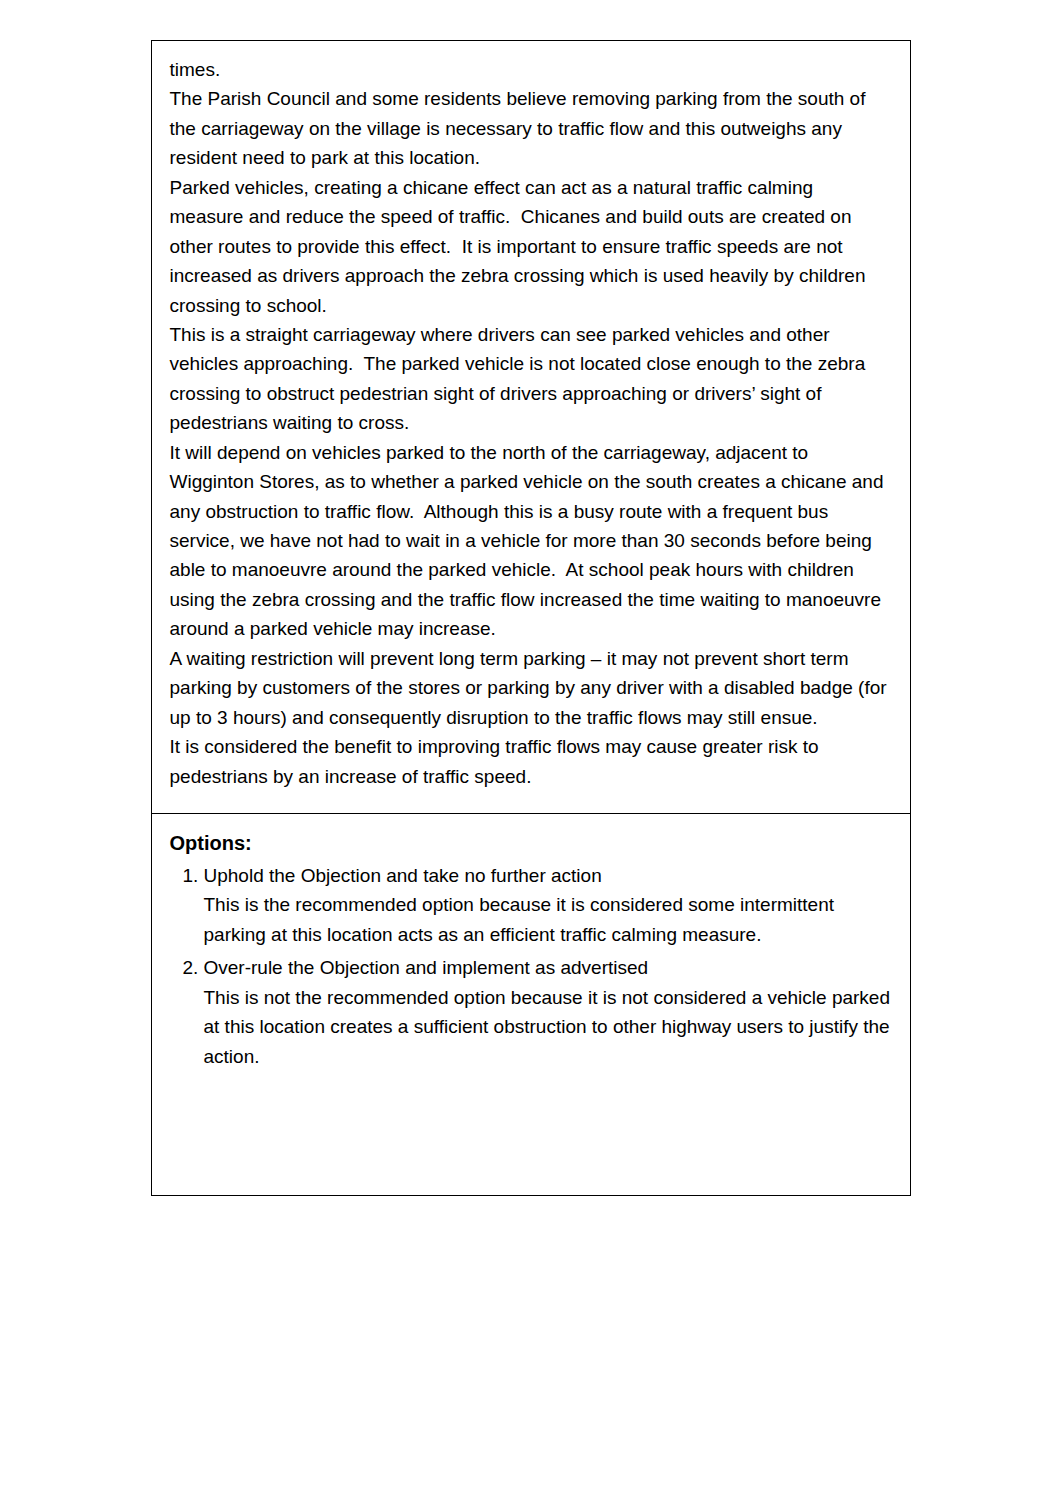times.
The Parish Council and some residents believe removing parking from the south of the carriageway on the village is necessary to traffic flow and this outweighs any resident need to park at this location.
Parked vehicles, creating a chicane effect can act as a natural traffic calming measure and reduce the speed of traffic. Chicanes and build outs are created on other routes to provide this effect. It is important to ensure traffic speeds are not increased as drivers approach the zebra crossing which is used heavily by children crossing to school.
This is a straight carriageway where drivers can see parked vehicles and other vehicles approaching. The parked vehicle is not located close enough to the zebra crossing to obstruct pedestrian sight of drivers approaching or drivers’ sight of pedestrians waiting to cross.
It will depend on vehicles parked to the north of the carriageway, adjacent to Wigginton Stores, as to whether a parked vehicle on the south creates a chicane and any obstruction to traffic flow. Although this is a busy route with a frequent bus service, we have not had to wait in a vehicle for more than 30 seconds before being able to manoeuvre around the parked vehicle. At school peak hours with children using the zebra crossing and the traffic flow increased the time waiting to manoeuvre around a parked vehicle may increase.
A waiting restriction will prevent long term parking – it may not prevent short term parking by customers of the stores or parking by any driver with a disabled badge (for up to 3 hours) and consequently disruption to the traffic flows may still ensue.
It is considered the benefit to improving traffic flows may cause greater risk to pedestrians by an increase of traffic speed.
Options:
Uphold the Objection and take no further action This is the recommended option because it is considered some intermittent parking at this location acts as an efficient traffic calming measure.
Over-rule the Objection and implement as advertised This is not the recommended option because it is not considered a vehicle parked at this location creates a sufficient obstruction to other highway users to justify the action.